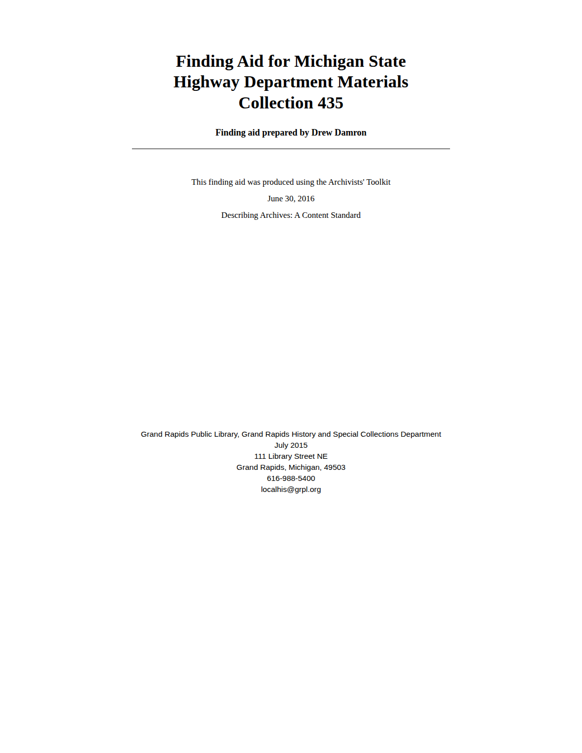Finding Aid for Michigan State
Highway Department Materials
Collection 435
Finding aid prepared by Drew Damron
This finding aid was produced using the Archivists' Toolkit
June 30, 2016
Describing Archives: A Content Standard
Grand Rapids Public Library, Grand Rapids History and Special Collections Department
July 2015
111 Library Street NE
Grand Rapids, Michigan, 49503
616-988-5400
localhis@grpl.org